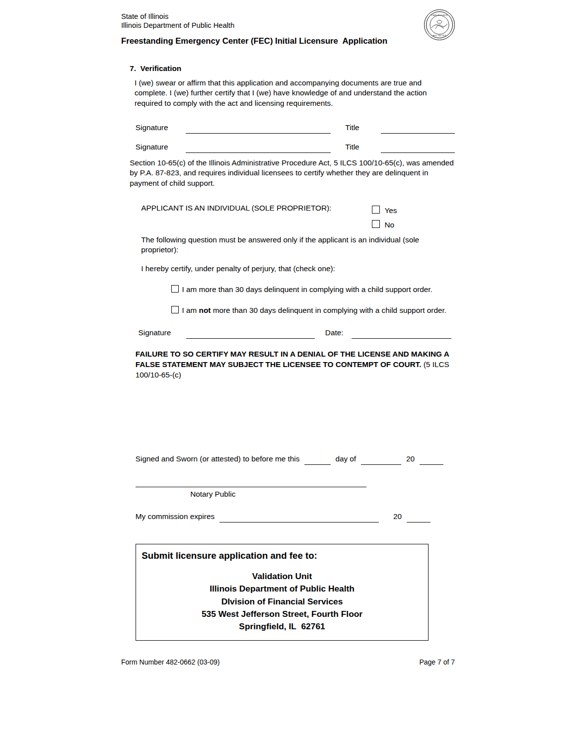State of Illinois
Illinois Department of Public Health
Freestanding Emergency Center (FEC) Initial Licensure Application
STATE OF ILLINOIS AUG. 26th 1818
7. Verification
I (we) swear or affirm that this application and accompanying documents are true and complete. I (we) further certify that I (we) have knowledge of and understand the action required to comply with the act and licensing requirements.
Signature
Title
Signature
Title
Section 10-65(c) of the Illinois Administrative Procedure Act, 5 ILCS 100/10-65(c), was amended by P.A. 87-823, and requires individual licensees to certify whether they are delinquent in payment of child support.
APPLICANT IS AN INDIVIDUAL (SOLE PROPRIETOR):
Yes
No
The following question must be answered only if the applicant is an individual (sole proprietor):
I hereby certify, under penalty of perjury, that (check one):
I am more than 30 days delinquent in complying with a child support order.
I am not more than 30 days delinquent in complying with a child support order.
Signature
Date:
FAILURE TO SO CERTIFY MAY RESULT IN A DENIAL OF THE LICENSE AND MAKING A FALSE STATEMENT MAY SUBJECT THE LICENSEE TO CONTEMPT OF COURT. (5 ILCS 100/10-65-(c)
Signed and Sworn (or attested) to before me this
day of
20
Notary Public
My commission expires
20
Submit licensure application and fee to:
Validation Unit
Illinois Department of Public Health
DIvision of Financial Services
535 West Jefferson Street, Fourth Floor
Springfield, IL 62761
Form Number 482-0662 (03-09)
Page 7 of 7